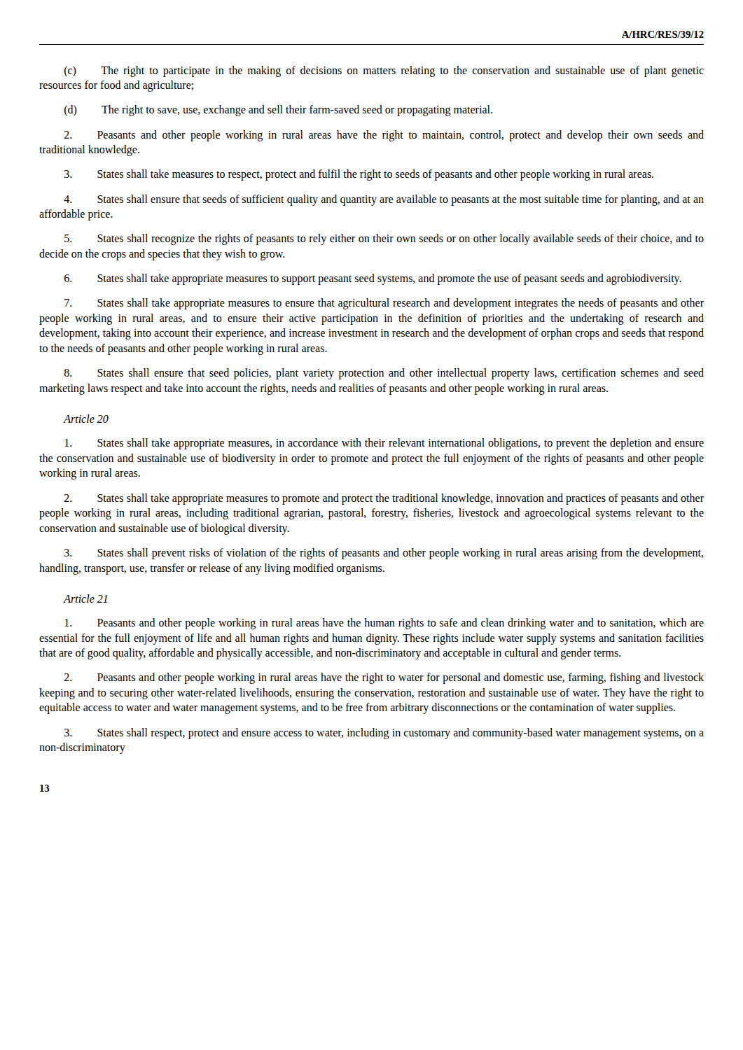A/HRC/RES/39/12
(c) The right to participate in the making of decisions on matters relating to the conservation and sustainable use of plant genetic resources for food and agriculture;
(d) The right to save, use, exchange and sell their farm-saved seed or propagating material.
2. Peasants and other people working in rural areas have the right to maintain, control, protect and develop their own seeds and traditional knowledge.
3. States shall take measures to respect, protect and fulfil the right to seeds of peasants and other people working in rural areas.
4. States shall ensure that seeds of sufficient quality and quantity are available to peasants at the most suitable time for planting, and at an affordable price.
5. States shall recognize the rights of peasants to rely either on their own seeds or on other locally available seeds of their choice, and to decide on the crops and species that they wish to grow.
6. States shall take appropriate measures to support peasant seed systems, and promote the use of peasant seeds and agrobiodiversity.
7. States shall take appropriate measures to ensure that agricultural research and development integrates the needs of peasants and other people working in rural areas, and to ensure their active participation in the definition of priorities and the undertaking of research and development, taking into account their experience, and increase investment in research and the development of orphan crops and seeds that respond to the needs of peasants and other people working in rural areas.
8. States shall ensure that seed policies, plant variety protection and other intellectual property laws, certification schemes and seed marketing laws respect and take into account the rights, needs and realities of peasants and other people working in rural areas.
Article 20
1. States shall take appropriate measures, in accordance with their relevant international obligations, to prevent the depletion and ensure the conservation and sustainable use of biodiversity in order to promote and protect the full enjoyment of the rights of peasants and other people working in rural areas.
2. States shall take appropriate measures to promote and protect the traditional knowledge, innovation and practices of peasants and other people working in rural areas, including traditional agrarian, pastoral, forestry, fisheries, livestock and agroecological systems relevant to the conservation and sustainable use of biological diversity.
3. States shall prevent risks of violation of the rights of peasants and other people working in rural areas arising from the development, handling, transport, use, transfer or release of any living modified organisms.
Article 21
1. Peasants and other people working in rural areas have the human rights to safe and clean drinking water and to sanitation, which are essential for the full enjoyment of life and all human rights and human dignity. These rights include water supply systems and sanitation facilities that are of good quality, affordable and physically accessible, and non-discriminatory and acceptable in cultural and gender terms.
2. Peasants and other people working in rural areas have the right to water for personal and domestic use, farming, fishing and livestock keeping and to securing other water-related livelihoods, ensuring the conservation, restoration and sustainable use of water. They have the right to equitable access to water and water management systems, and to be free from arbitrary disconnections or the contamination of water supplies.
3. States shall respect, protect and ensure access to water, including in customary and community-based water management systems, on a non-discriminatory
13